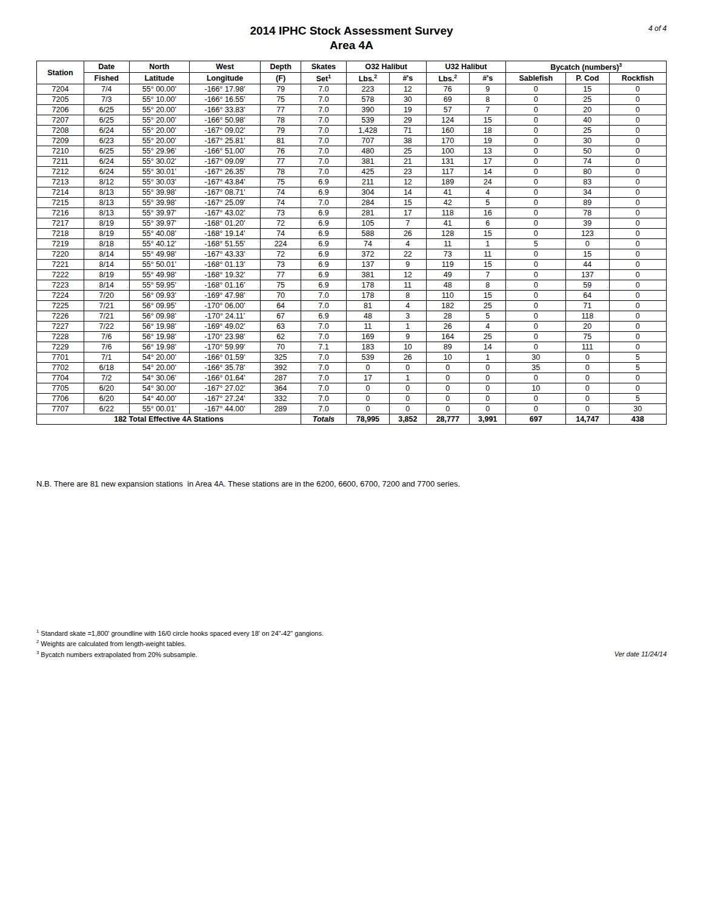4 of 4
2014 IPHC Stock Assessment Survey
Area 4A
| Station | Date | North | West | Depth | Skates | O32 Halibut | U32 Halibut | Bycatch (numbers) 3 |
| --- | --- | --- | --- | --- | --- | --- | --- | --- |
| Fished | Latitude | Longitude | (F) | Set 1 | Lbs. 2 | #'s | Lbs. 2 | #'s | Sablefish | P. Cod | Rockfish |
| 7204 | 7/4 | 55° 00.00' | -166° 17.98' | 79 | 7.0 | 223 | 12 | 76 | 9 | 0 | 15 | 0 |
| 7205 | 7/3 | 55° 10.00' | -166° 16.55' | 75 | 7.0 | 578 | 30 | 69 | 8 | 0 | 25 | 0 |
| 7206 | 6/25 | 55° 20.00' | -166° 33.83' | 77 | 7.0 | 390 | 19 | 57 | 7 | 0 | 20 | 0 |
| 7207 | 6/25 | 55° 20.00' | -166° 50.98' | 78 | 7.0 | 539 | 29 | 124 | 15 | 0 | 40 | 0 |
| 7208 | 6/24 | 55° 20.00' | -167° 09.02' | 79 | 7.0 | 1,428 | 71 | 160 | 18 | 0 | 25 | 0 |
| 7209 | 6/23 | 55° 20.00' | -167° 25.81' | 81 | 7.0 | 707 | 38 | 170 | 19 | 0 | 30 | 0 |
| 7210 | 6/25 | 55° 29.96' | -166° 51.00' | 76 | 7.0 | 480 | 25 | 100 | 13 | 0 | 50 | 0 |
| 7211 | 6/24 | 55° 30.02' | -167° 09.09' | 77 | 7.0 | 381 | 21 | 131 | 17 | 0 | 74 | 0 |
| 7212 | 6/24 | 55° 30.01' | -167° 26.35' | 78 | 7.0 | 425 | 23 | 117 | 14 | 0 | 80 | 0 |
| 7213 | 8/12 | 55° 30.03' | -167° 43.84' | 75 | 6.9 | 211 | 12 | 189 | 24 | 0 | 83 | 0 |
| 7214 | 8/13 | 55° 39.98' | -167° 08.71' | 74 | 6.9 | 304 | 14 | 41 | 4 | 0 | 34 | 0 |
| 7215 | 8/13 | 55° 39.98' | -167° 25.09' | 74 | 7.0 | 284 | 15 | 42 | 5 | 0 | 89 | 0 |
| 7216 | 8/13 | 55° 39.97' | -167° 43.02' | 73 | 6.9 | 281 | 17 | 118 | 16 | 0 | 78 | 0 |
| 7217 | 8/19 | 55° 39.97' | -168° 01.20' | 72 | 6.9 | 105 | 7 | 41 | 6 | 0 | 39 | 0 |
| 7218 | 8/19 | 55° 40.08' | -168° 19.14' | 74 | 6.9 | 588 | 26 | 128 | 15 | 0 | 123 | 0 |
| 7219 | 8/18 | 55° 40.12' | -168° 51.55' | 224 | 6.9 | 74 | 4 | 11 | 1 | 5 | 0 | 0 |
| 7220 | 8/14 | 55° 49.98' | -167° 43.33' | 72 | 6.9 | 372 | 22 | 73 | 11 | 0 | 15 | 0 |
| 7221 | 8/14 | 55° 50.01' | -168° 01.13' | 73 | 6.9 | 137 | 9 | 119 | 15 | 0 | 44 | 0 |
| 7222 | 8/19 | 55° 49.98' | -168° 19.32' | 77 | 6.9 | 381 | 12 | 49 | 7 | 0 | 137 | 0 |
| 7223 | 8/14 | 55° 59.95' | -168° 01.16' | 75 | 6.9 | 178 | 11 | 48 | 8 | 0 | 59 | 0 |
| 7224 | 7/20 | 56° 09.93' | -169° 47.98' | 70 | 7.0 | 178 | 8 | 110 | 15 | 0 | 64 | 0 |
| 7225 | 7/21 | 56° 09.95' | -170° 06.00' | 64 | 7.0 | 81 | 4 | 182 | 25 | 0 | 71 | 0 |
| 7226 | 7/21 | 56° 09.98' | -170° 24.11' | 67 | 6.9 | 48 | 3 | 28 | 5 | 0 | 118 | 0 |
| 7227 | 7/22 | 56° 19.98' | -169° 49.02' | 63 | 7.0 | 11 | 1 | 26 | 4 | 0 | 20 | 0 |
| 7228 | 7/6 | 56° 19.98' | -170° 23.98' | 62 | 7.0 | 169 | 9 | 164 | 25 | 0 | 75 | 0 |
| 7229 | 7/6 | 56° 19.98' | -170° 59.99' | 70 | 7.1 | 183 | 10 | 89 | 14 | 0 | 111 | 0 |
| 7701 | 7/1 | 54° 20.00' | -166° 01.59' | 325 | 7.0 | 539 | 26 | 10 | 1 | 30 | 0 | 5 |
| 7702 | 6/18 | 54° 20.00' | -166° 35.78' | 392 | 7.0 | 0 | 0 | 0 | 0 | 35 | 0 | 5 |
| 7704 | 7/2 | 54° 30.06' | -166° 01.64' | 287 | 7.0 | 17 | 1 | 0 | 0 | 0 | 0 | 0 |
| 7705 | 6/20 | 54° 30.00' | -167° 27.02' | 364 | 7.0 | 0 | 0 | 0 | 0 | 10 | 0 | 0 |
| 7706 | 6/20 | 54° 40.00' | -167° 27.24' | 332 | 7.0 | 0 | 0 | 0 | 0 | 0 | 0 | 5 |
| 7707 | 6/22 | 55° 00.01' | -167° 44.00' | 289 | 7.0 | 0 | 0 | 0 | 0 | 0 | 0 | 30 |
| 182 Total Effective 4A Stations | Totals | 78,995 | 3,852 | 28,777 | 3,991 | 697 | 14,747 | 438 |
N.B. There are 81 new expansion stations in Area 4A. These stations are in the 6200, 6600, 6700, 7200 and 7700 series.
1 Standard skate =1,800' groundline with 16/0 circle hooks spaced every 18' on 24"-42" gangions.
2 Weights are calculated from length-weight tables.
Ver date 11/24/143 Bycatch numbers extrapolated from 20% subsample.